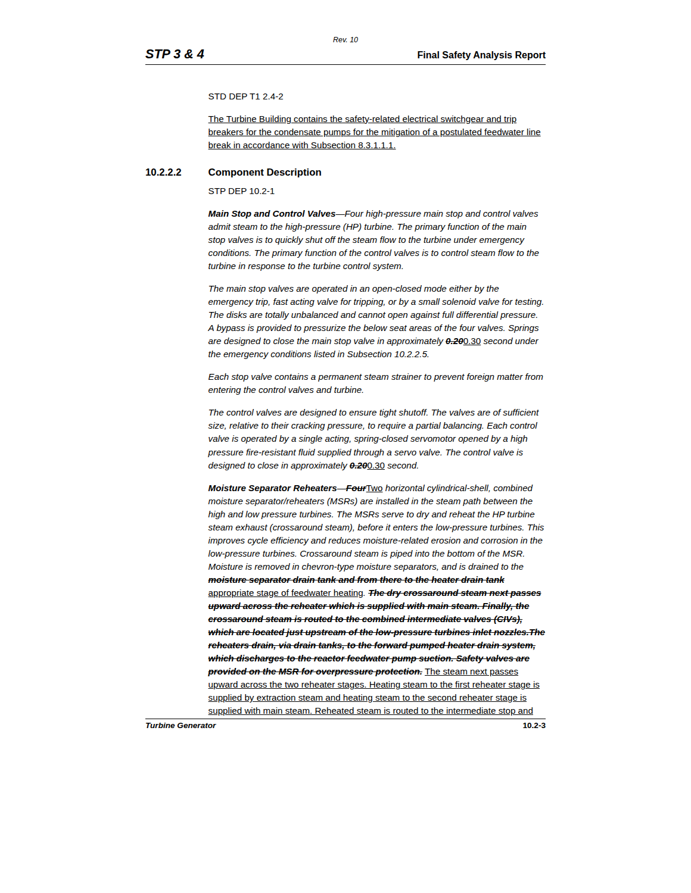Rev. 10
STP 3 & 4
Final Safety Analysis Report
STD DEP T1 2.4-2
The Turbine Building contains the safety-related electrical switchgear and trip breakers for the condensate pumps for the mitigation of a postulated feedwater line break in accordance with Subsection 8.3.1.1.1.
10.2.2.2 Component Description
STP DEP 10.2-1
Main Stop and Control Valves—Four high-pressure main stop and control valves admit steam to the high-pressure (HP) turbine. The primary function of the main stop valves is to quickly shut off the steam flow to the turbine under emergency conditions. The primary function of the control valves is to control steam flow to the turbine in response to the turbine control system.
The main stop valves are operated in an open-closed mode either by the emergency trip, fast acting valve for tripping, or by a small solenoid valve for testing. The disks are totally unbalanced and cannot open against full differential pressure. A bypass is provided to pressurize the below seat areas of the four valves. Springs are designed to close the main stop valve in approximately 0.200.30 second under the emergency conditions listed in Subsection 10.2.2.5.
Each stop valve contains a permanent steam strainer to prevent foreign matter from entering the control valves and turbine.
The control valves are designed to ensure tight shutoff. The valves are of sufficient size, relative to their cracking pressure, to require a partial balancing. Each control valve is operated by a single acting, spring-closed servomotor opened by a high pressure fire-resistant fluid supplied through a servo valve. The control valve is designed to close in approximately 0.200.30 second.
Moisture Separator Reheaters—Four Two horizontal cylindrical-shell, combined moisture separator/reheaters (MSRs) are installed in the steam path between the high and low pressure turbines. The MSRs serve to dry and reheat the HP turbine steam exhaust (crossaround steam), before it enters the low-pressure turbines. This improves cycle efficiency and reduces moisture-related erosion and corrosion in the low-pressure turbines. Crossaround steam is piped into the bottom of the MSR. Moisture is removed in chevron-type moisture separators, and is drained to the moisture separator drain tank and from there to the heater drain tank appropriate stage of feedwater heating. The dry crossaround steam next passes upward across the reheater which is supplied with main steam. Finally, the crossaround steam is routed to the combined intermediate valves (CIVs), which are located just upstream of the low-pressure turbines inlet nozzles.The reheaters drain, via drain tanks, to the forward pumped heater drain system, which discharges to the reactor feedwater pump suction. Safety valves are provided on the MSR for overpressure protection. The steam next passes upward across the two reheater stages. Heating steam to the first reheater stage is supplied by extraction steam and heating steam to the second reheater stage is supplied with main steam. Reheated steam is routed to the intermediate stop and
Turbine Generator
10.2-3